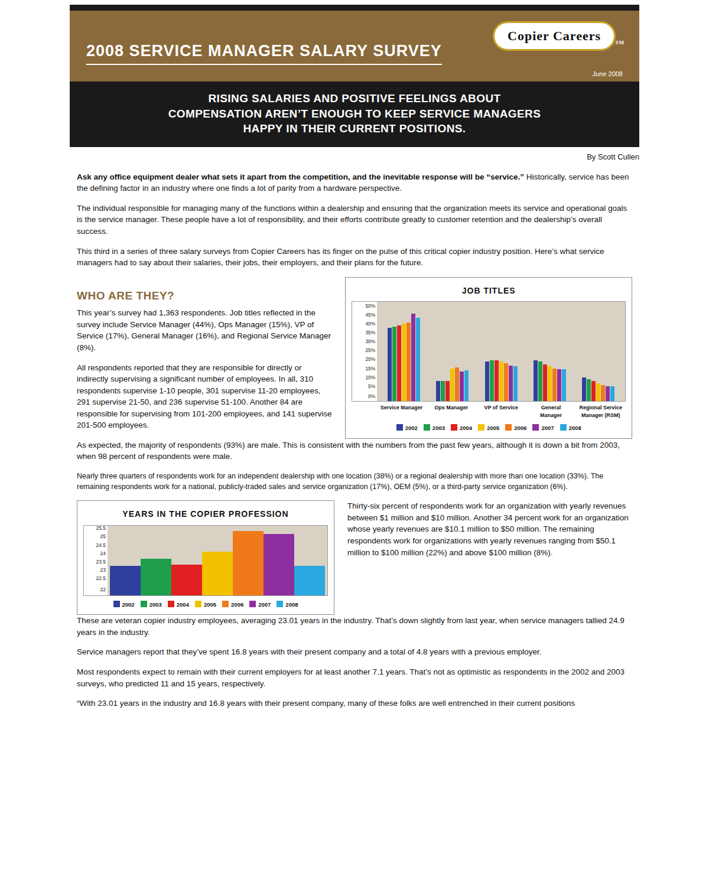2008 Service Manager Salary Survey
Copier CareersSM
June 2008
Rising salaries and positive feelings about
compensation aren’t enough to keep service managers
happy in their current positions.
By Scott Cullen
Ask any office equipment dealer what sets it apart from the competition, and the inevitable response will be “service.” Historically, service has been the defining factor in an industry where one finds a lot of parity from a hardware perspective.
The individual responsible for managing many of the functions within a dealership and ensuring that the organization meets its service and operational goals is the service manager. These people have a lot of responsibility, and their efforts contribute greatly to customer retention and the dealership’s overall success.
This third in a series of three salary surveys from Copier Careers has its finger on the pulse of this critical copier industry position. Here’s what service managers had to say about their salaries, their jobs, their employers, and their plans for the future.
Who are they?
This year’s survey had 1,363 respondents. Job titles reflected in the survey include Service Manager (44%), Ops Manager (15%), VP of Service (17%), General Manager (16%), and Regional Service Manager (8%).
All respondents reported that they are responsible for directly or indirectly supervising a significant number of employees. In all, 310 respondents supervise 1-10 people, 301 supervise 11-20 employees, 291 supervise 21-50, and 236 supervise 51-100. Another 84 are responsible for supervising from 101-200 employees, and 141 supervise 201-500 employees.
Job Titles
50% 45% 40% 35% 30% 25% 20% 15% 10% 5% 0%
Service Manager
Ops Manager
VP of Service
General
Manager
Regional Service
Manager (RSM)
2002
2003
2004
2005
2006
2007
2008
As expected, the majority of respondents (93%) are male. This is consistent with the numbers from the past few years, although it is down a bit from 2003, when 98 percent of respondents were male.
Nearly three quarters of respondents work for an independent dealership with one location (38%) or a regional dealership with more than one location (33%). The remaining respondents work for a national, publicly-traded sales and service organization (17%), OEM (5%), or a third-party service organization (6%).
Years in the Copier Profession
25.5 25 24.5 24 23.5 23 22.5 22
2002
2003
2004
2005
2006
2007
2008
Thirty-six percent of respondents work for an organization with yearly revenues between $1 million and $10 million. Another 34 percent work for an organization whose yearly revenues are $10.1 million to $50 million. The remaining respondents work for organizations with yearly revenues ranging from $50.1 million to $100 million (22%) and above $100 million (8%).
These are veteran copier industry employees, averaging 23.01 years in the industry. That’s down slightly from last year, when service managers tallied 24.9 years in the industry.
Service managers report that they’ve spent 16.8 years with their present company and a total of 4.8 years with a previous employer.
Most respondents expect to remain with their current employers for at least another 7.1 years. That’s not as optimistic as respondents in the 2002 and 2003 surveys, who predicted 11 and 15 years, respectively.
“With 23.01 years in the industry and 16.8 years with their present company, many of these folks are well entrenched in their current positions